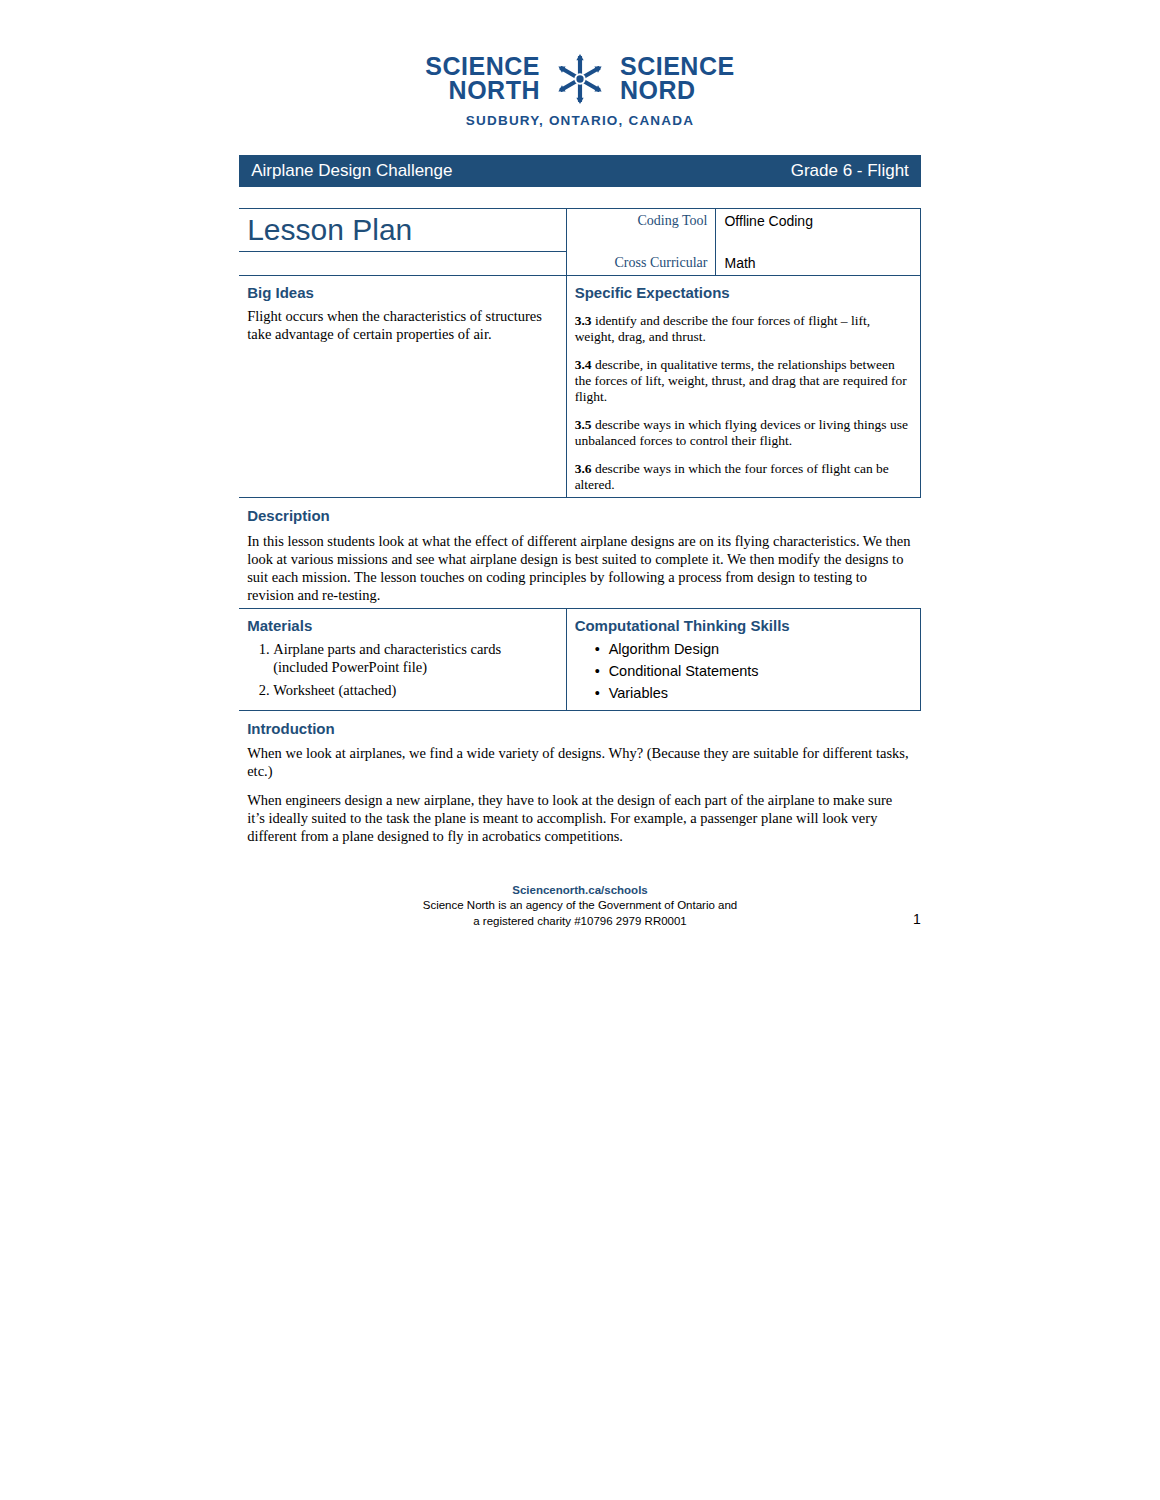SCIENCE NORTH
SCIENCE NORD
SUDBURY, ONTARIO, CANADA
Airplane Design Challenge Grade 6 - Flight
| Lesson Plan | Coding Tool | Offline Coding |
| | Cross Curricular | Math |
| Big Ideas Flight occurs when the characteristics of structures take advantage of certain properties of air. | Specific Expectations 3.3 identify and describe the four forces of flight – lift, weight, drag, and thrust. 3.4 describe, in qualitative terms, the relationships between the forces of lift, weight, thrust, and drag that are required for flight. 3.5 describe ways in which flying devices or living things use unbalanced forces to control their flight. 3.6 describe ways in which the four forces of flight can be altered. |
| Description In this lesson students look at what the effect of different airplane designs are on its flying characteristics. We then look at various missions and see what airplane design is best suited to complete it. We then modify the designs to suit each mission. The lesson touches on coding principles by following a process from design to testing to revision and re-testing. |
| Materials Airplane parts and characteristics cards (included PowerPoint file) Worksheet (attached) | Computational Thinking Skills Algorithm Design Conditional Statements Variables |
| Introduction When we look at airplanes, we find a wide variety of designs. Why? (Because they are suitable for different tasks, etc.) When engineers design a new airplane, they have to look at the design of each part of the airplane to make sure it’s ideally suited to the task the plane is meant to accomplish. For example, a passenger plane will look very different from a plane designed to fly in acrobatics competitions. |
Sciencenorth.ca/schools
Science North is an agency of the Government of Ontario and
a registered charity #10796 2979 RR0001
1